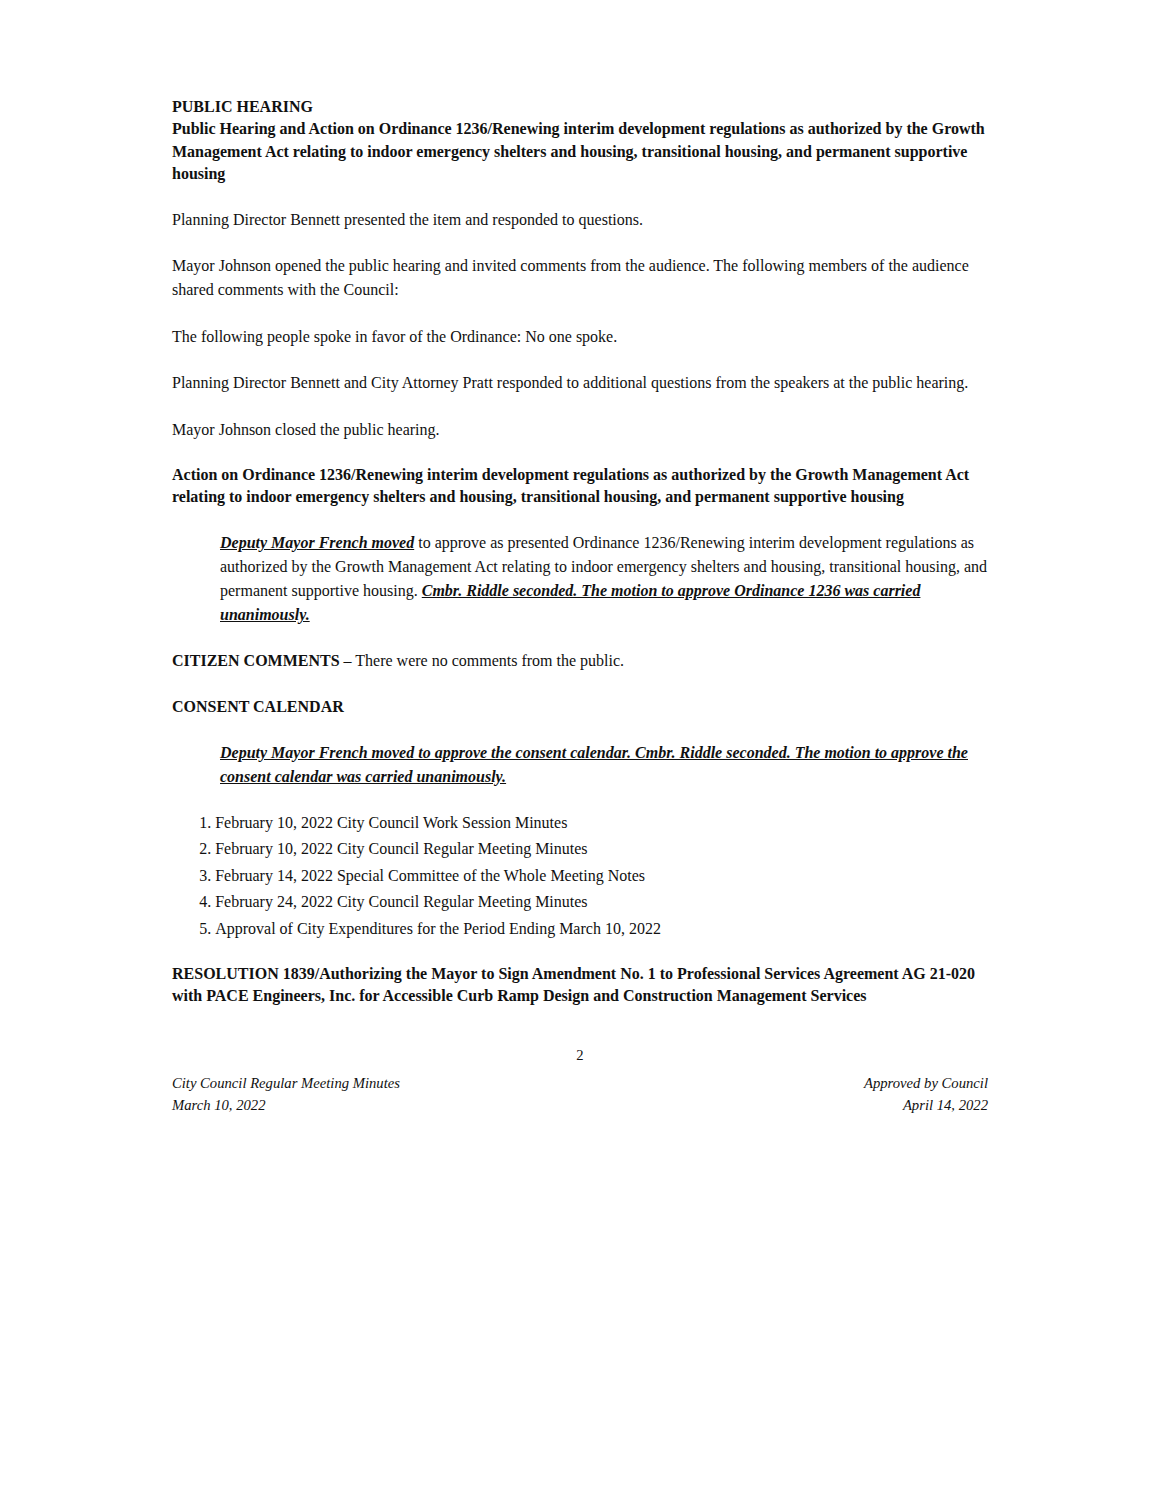PUBLIC HEARING
Public Hearing and Action on Ordinance 1236/Renewing interim development regulations as authorized by the Growth Management Act relating to indoor emergency shelters and housing, transitional housing, and permanent supportive housing
Planning Director Bennett presented the item and responded to questions.
Mayor Johnson opened the public hearing and invited comments from the audience. The following members of the audience shared comments with the Council:
The following people spoke in favor of the Ordinance: No one spoke.
Planning Director Bennett and City Attorney Pratt responded to additional questions from the speakers at the public hearing.
Mayor Johnson closed the public hearing.
Action on Ordinance 1236/Renewing interim development regulations as authorized by the Growth Management Act relating to indoor emergency shelters and housing, transitional housing, and permanent supportive housing
Deputy Mayor French moved to approve as presented Ordinance 1236/Renewing interim development regulations as authorized by the Growth Management Act relating to indoor emergency shelters and housing, transitional housing, and permanent supportive housing. Cmbr. Riddle seconded. The motion to approve Ordinance 1236 was carried unanimously.
CITIZEN COMMENTS – There were no comments from the public.
CONSENT CALENDAR
Deputy Mayor French moved to approve the consent calendar. Cmbr. Riddle seconded. The motion to approve the consent calendar was carried unanimously.
February 10, 2022 City Council Work Session Minutes
February 10, 2022 City Council Regular Meeting Minutes
February 14, 2022 Special Committee of the Whole Meeting Notes
February 24, 2022 City Council Regular Meeting Minutes
Approval of City Expenditures for the Period Ending March 10, 2022
RESOLUTION 1839/Authorizing the Mayor to Sign Amendment No. 1 to Professional Services Agreement AG 21-020 with PACE Engineers, Inc. for Accessible Curb Ramp Design and Construction Management Services
2
City Council Regular Meeting Minutes March 10, 2022
Approved by Council April 14, 2022